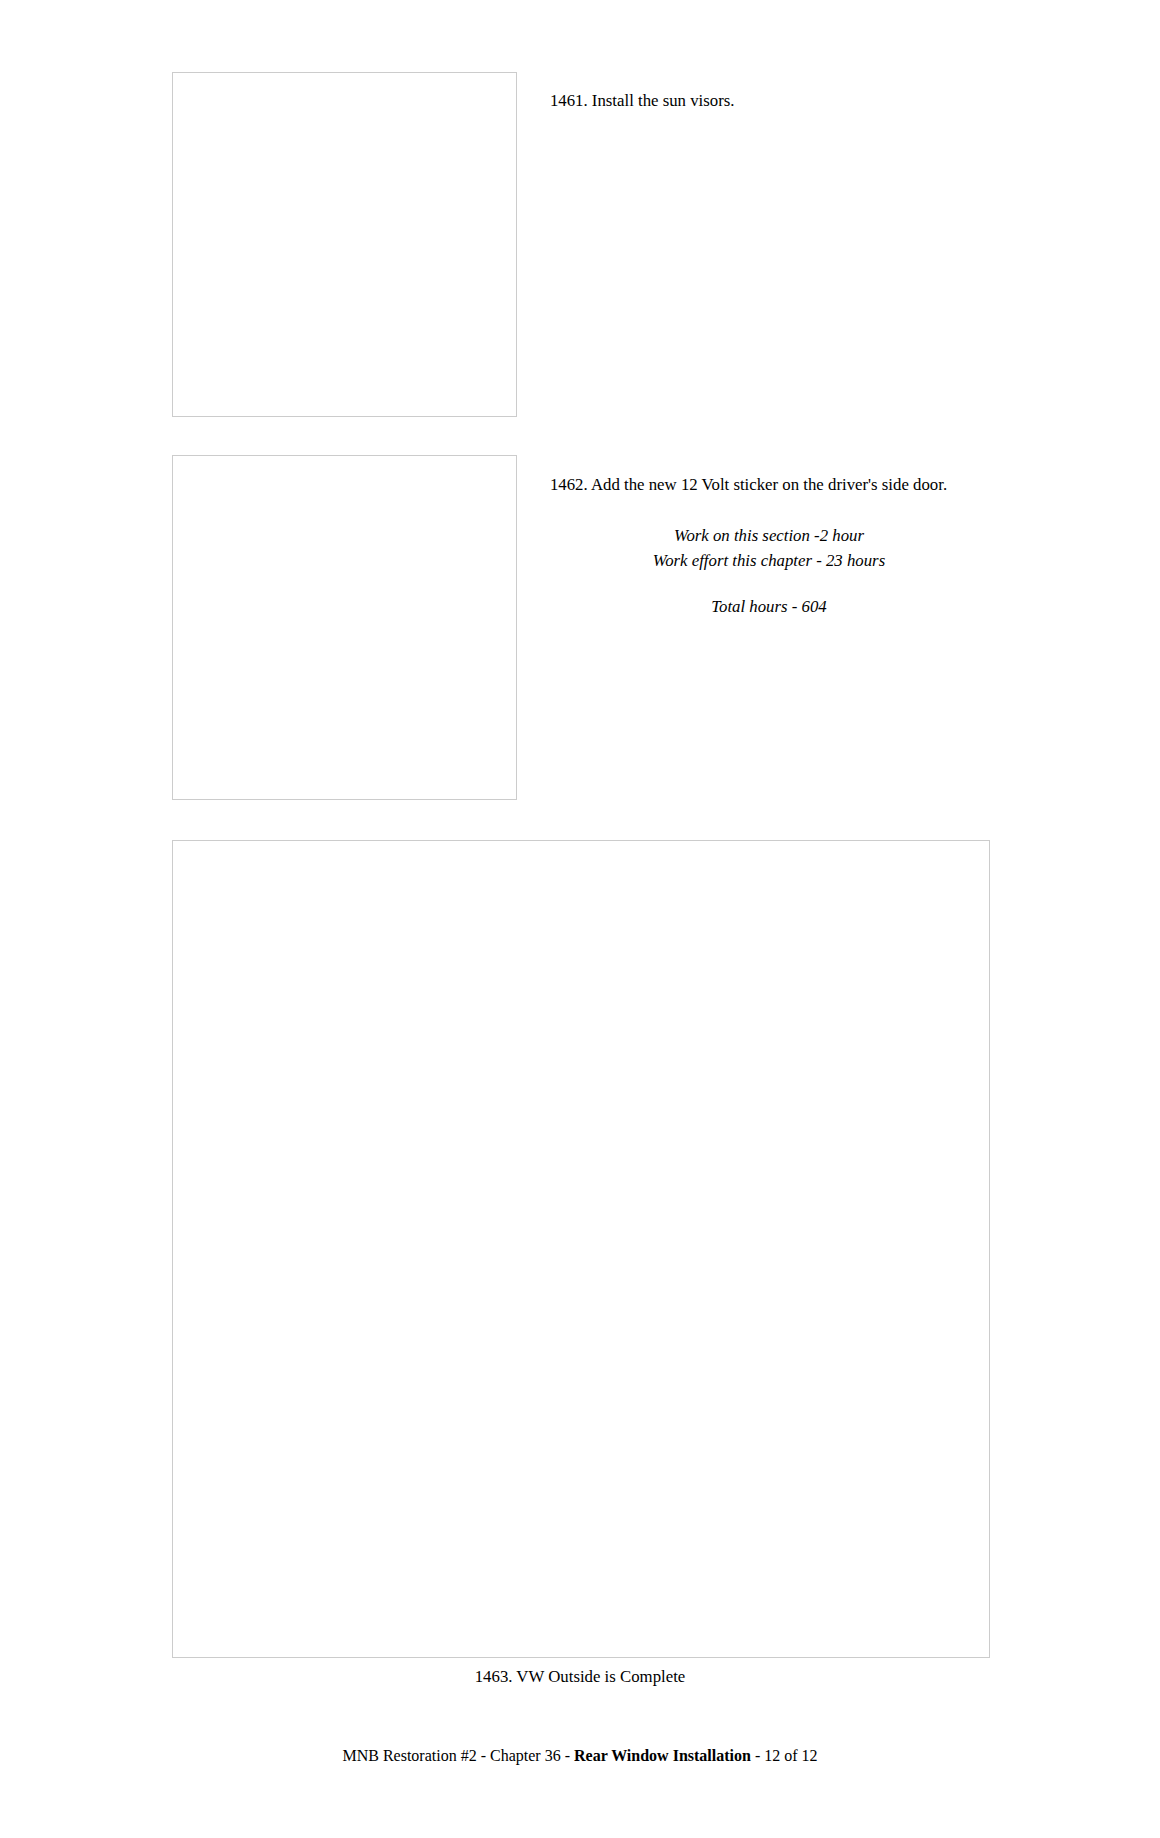1461. Install the sun visors.
1462. Add the new 12 Volt sticker on the driver's side door.
Work on this section -2 hour
Work effort this chapter - 23 hours
Total hours - 604
1463. VW Outside is Complete
MNB Restoration #2 - Chapter 36 - Rear Window Installation - 12 of 12